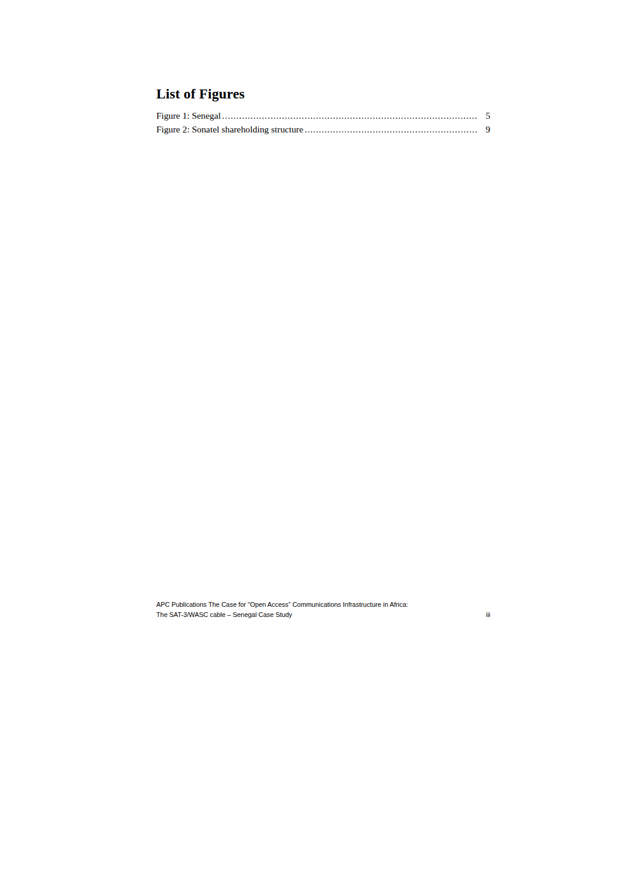List of Figures
Figure 1: Senegal .................................................................................................. 5
Figure 2: Sonatel shareholding structure ............................................................. 9
APC Publications The Case for “Open Access” Communications Infrastructure in Africa:
The SAT-3/WASC cable – Senegal Case Study iii